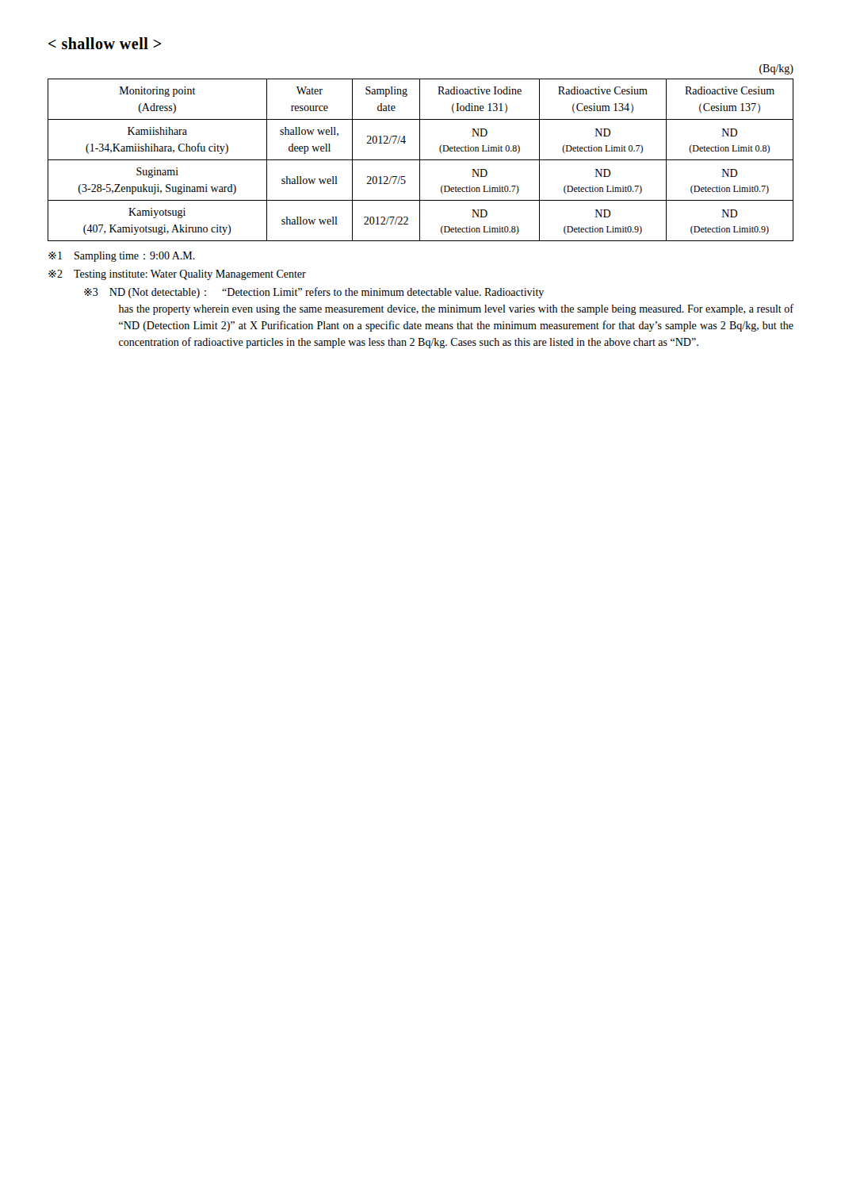< shallow well >
(Bq/kg)
| Monitoring point (Adress) | Water resource | Sampling date | Radioactive Iodine （Iodine 131） | Radioactive Cesium （Cesium 134） | Radioactive Cesium （Cesium 137） |
| --- | --- | --- | --- | --- | --- |
| Kamiishihara (1-34,Kamiishihara, Chofu city) | shallow well, deep well | 2012/7/4 | ND (Detection Limit 0.8) | ND (Detection Limit 0.7) | ND (Detection Limit 0.8) |
| Suginami (3-28-5,Zenpukuji, Suginami ward) | shallow well | 2012/7/5 | ND (Detection Limit0.7) | ND (Detection Limit0.7) | ND (Detection Limit0.7) |
| Kamiyotsugi (407, Kamiyotsugi, Akiruno city) | shallow well | 2012/7/22 | ND (Detection Limit0.8) | ND (Detection Limit0.9) | ND (Detection Limit0.9) |
※1　Sampling time：9:00 A.M.
※2　Testing institute: Water Quality Management Center
※3　ND (Not detectable)：　“Detection Limit” refers to the minimum detectable value. Radioactivity has the property wherein even using the same measurement device, the minimum level varies with the sample being measured. For example, a result of “ND (Detection Limit 2)” at X Purification Plant on a specific date means that the minimum measurement for that day’s sample was 2 Bq/kg, but the concentration of radioactive particles in the sample was less than 2 Bq/kg. Cases such as this are listed in the above chart as “ND”.